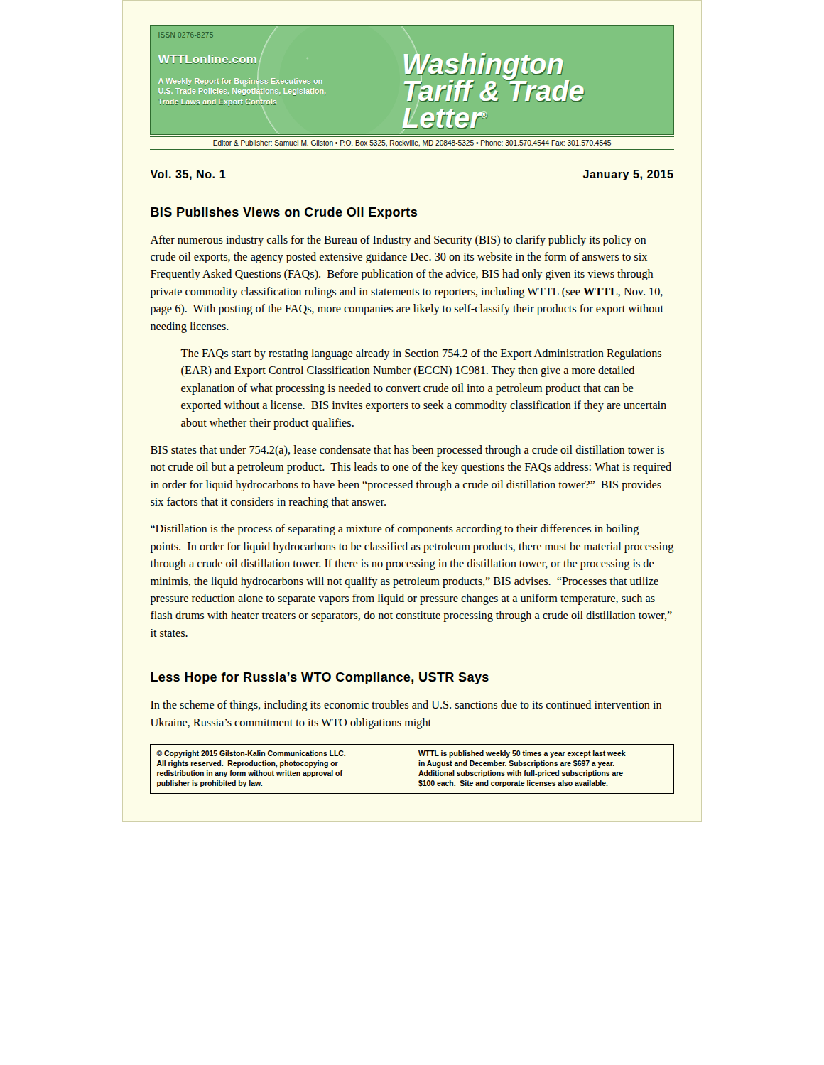ISSN 0276-8275
WTTLonline.com
A Weekly Report for Business Executives on
U.S. Trade Policies, Negotiations, Legislation,
Trade Laws and Export Controls
Washington Tariff & Trade Letter®
Editor & Publisher: Samuel M. Gilston • P.O. Box 5325, Rockville, MD 20848-5325 • Phone: 301.570.4544 Fax: 301.570.4545
Vol. 35, No. 1 January 5, 2015
BIS Publishes Views on Crude Oil Exports
After numerous industry calls for the Bureau of Industry and Security (BIS) to clarify publicly its policy on crude oil exports, the agency posted extensive guidance Dec. 30 on its website in the form of answers to six Frequently Asked Questions (FAQs). Before publication of the advice, BIS had only given its views through private commodity classification rulings and in statements to reporters, including WTTL (see WTTL, Nov. 10, page 6). With posting of the FAQs, more companies are likely to self-classify their products for export without needing licenses.
The FAQs start by restating language already in Section 754.2 of the Export Administration Regulations (EAR) and Export Control Classification Number (ECCN) 1C981. They then give a more detailed explanation of what processing is needed to convert crude oil into a petroleum product that can be exported without a license. BIS invites exporters to seek a commodity classification if they are uncertain about whether their product qualifies.
BIS states that under 754.2(a), lease condensate that has been processed through a crude oil distillation tower is not crude oil but a petroleum product. This leads to one of the key questions the FAQs address: What is required in order for liquid hydrocarbons to have been “processed through a crude oil distillation tower?” BIS provides six factors that it considers in reaching that answer.
“Distillation is the process of separating a mixture of components according to their differences in boiling points. In order for liquid hydrocarbons to be classified as petroleum products, there must be material processing through a crude oil distillation tower. If there is no processing in the distillation tower, or the processing is de minimis, the liquid hydrocarbons will not qualify as petroleum products,” BIS advises. “Processes that utilize pressure reduction alone to separate vapors from liquid or pressure changes at a uniform temperature, such as flash drums with heater treaters or separators, do not constitute processing through a crude oil distillation tower,” it states.
Less Hope for Russia’s WTO Compliance, USTR Says
In the scheme of things, including its economic troubles and U.S. sanctions due to its continued intervention in Ukraine, Russia’s commitment to its WTO obligations might
© Copyright 2015 Gilston-Kalin Communications LLC.
All rights reserved. Reproduction, photocopying or
redistribution in any form without written approval of
publisher is prohibited by law.
WTTL is published weekly 50 times a year except last week
in August and December. Subscriptions are $697 a year.
Additional subscriptions with full-priced subscriptions are
$100 each. Site and corporate licenses also available.